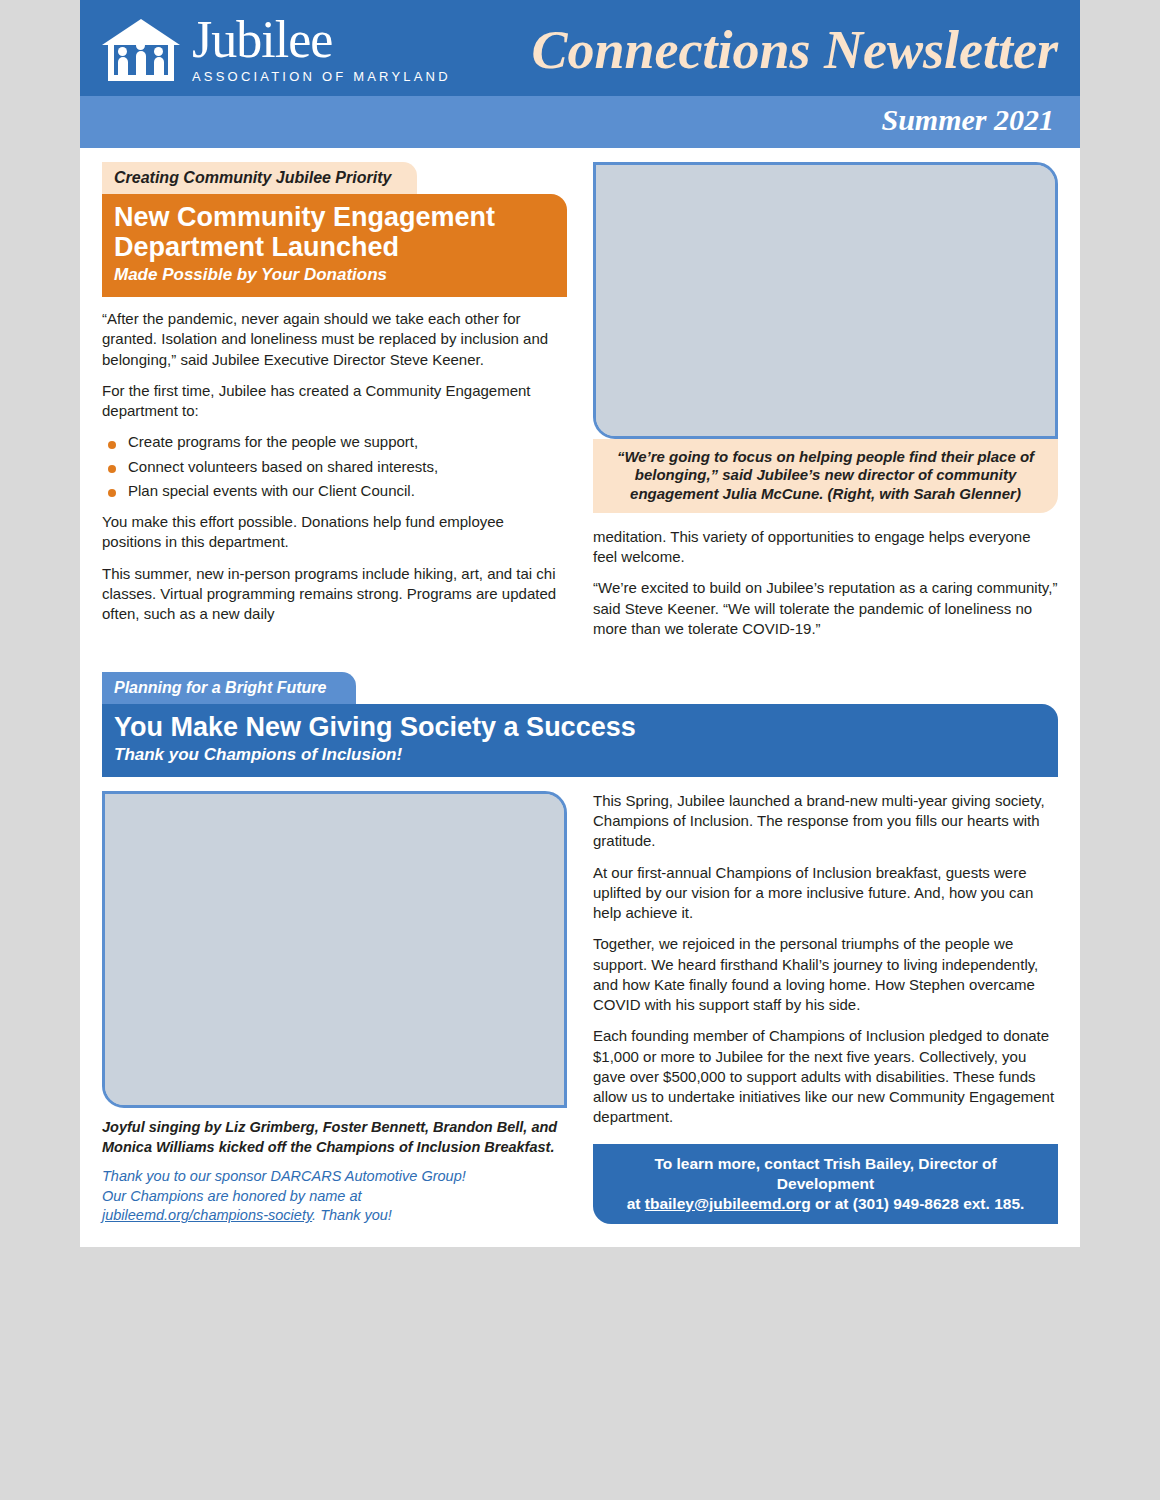Jubilee
ASSOCIATION OF MARYLAND
Connections Newsletter
Summer 2021
Creating Community Jubilee Priority
New Community Engagement
Department Launched
Made Possible by Your Donations
“After the pandemic, never again should we take each other for granted. Isolation and loneliness must be replaced by inclusion and belonging,” said Jubilee Executive Director Steve Keener.
For the first time, Jubilee has created a Community Engagement department to:
Create programs for the people we support,
Connect volunteers based on shared interests,
Plan special events with our Client Council.
You make this effort possible. Donations help fund employee positions in this department.
This summer, new in-person programs include hiking, art, and tai chi classes. Virtual programming remains strong. Programs are updated often, such as a new daily
“We’re going to focus on helping people find their place of belonging,” said Jubilee’s new director of community engagement Julia McCune. (Right, with Sarah Glenner)
meditation. This variety of opportunities to engage helps everyone feel welcome.
“We’re excited to build on Jubilee’s reputation as a caring community,” said Steve Keener. “We will tolerate the pandemic of loneliness no more than we tolerate COVID-19.”
Planning for a Bright Future
You Make New Giving Society a Success
Thank you Champions of Inclusion!
Joyful singing by Liz Grimberg, Foster Bennett, Brandon Bell, and Monica Williams kicked off the Champions of Inclusion Breakfast.
Thank you to our sponsor DARCARS Automotive Group!
Our Champions are honored by name at
jubileemd.org/champions-society. Thank you!
This Spring, Jubilee launched a brand-new multi-year giving society, Champions of Inclusion. The response from you fills our hearts with gratitude.
At our first-annual Champions of Inclusion breakfast, guests were uplifted by our vision for a more inclusive future. And, how you can help achieve it.
Together, we rejoiced in the personal triumphs of the people we support. We heard firsthand Khalil’s journey to living independently, and how Kate finally found a loving home. How Stephen overcame COVID with his support staff by his side.
Each founding member of Champions of Inclusion pledged to donate $1,000 or more to Jubilee for the next five years. Collectively, you gave over $500,000 to support adults with disabilities. These funds allow us to undertake initiatives like our new Community Engagement department.
To learn more, contact Trish Bailey, Director of Development
at tbailey@jubileemd.org or at (301) 949-8628 ext. 185.